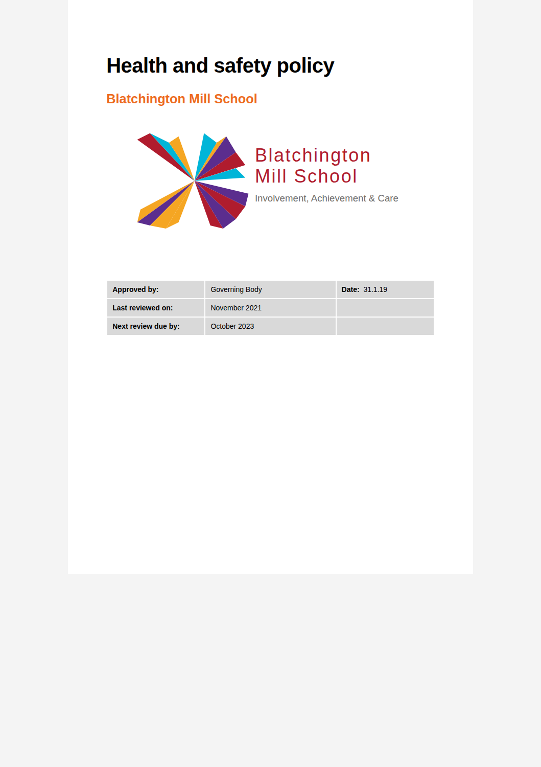Health and safety policy
Blatchington Mill School
Blatchington Mill School Involvement, Achievement & Care
| Approved by: | Governing Body | Date: 31.1.19 |
| Last reviewed on: | November 2021 | |
| Next review due by: | October 2023 | |